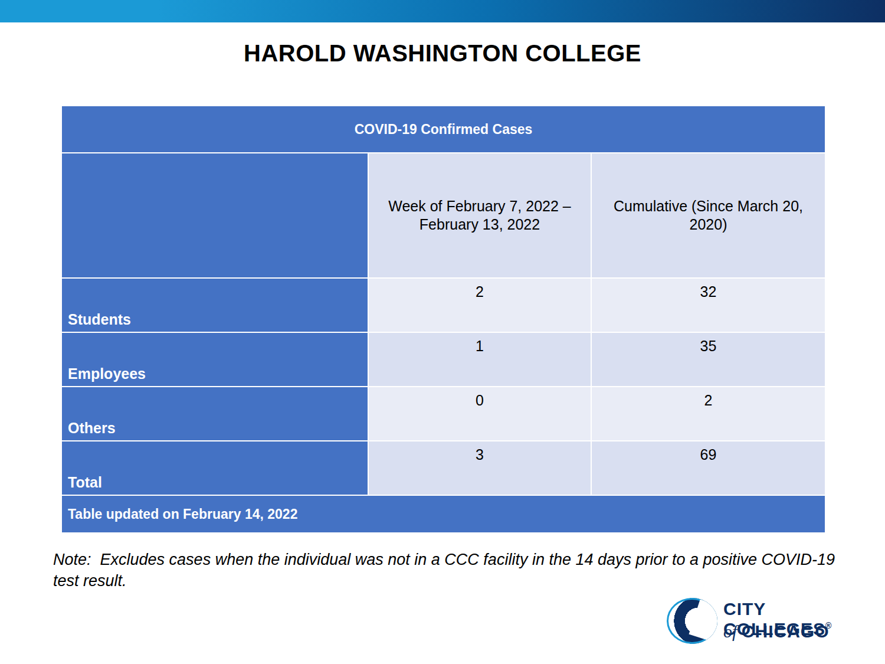HAROLD WASHINGTON COLLEGE
| COVID-19 Confirmed Cases |
| | Week of February 7, 2022 – February 13, 2022 | Cumulative (Since March 20, 2020) |
| Students | 2 | 32 |
| Employees | 1 | 35 |
| Others | 0 | 2 |
| Total | 3 | 69 |
| Table updated on February 14, 2022 |
Note: Excludes cases when the individual was not in a CCC facility in the 14 days prior to a positive COVID-19 test result.
CITY COLLEGES®
of CHICAGO